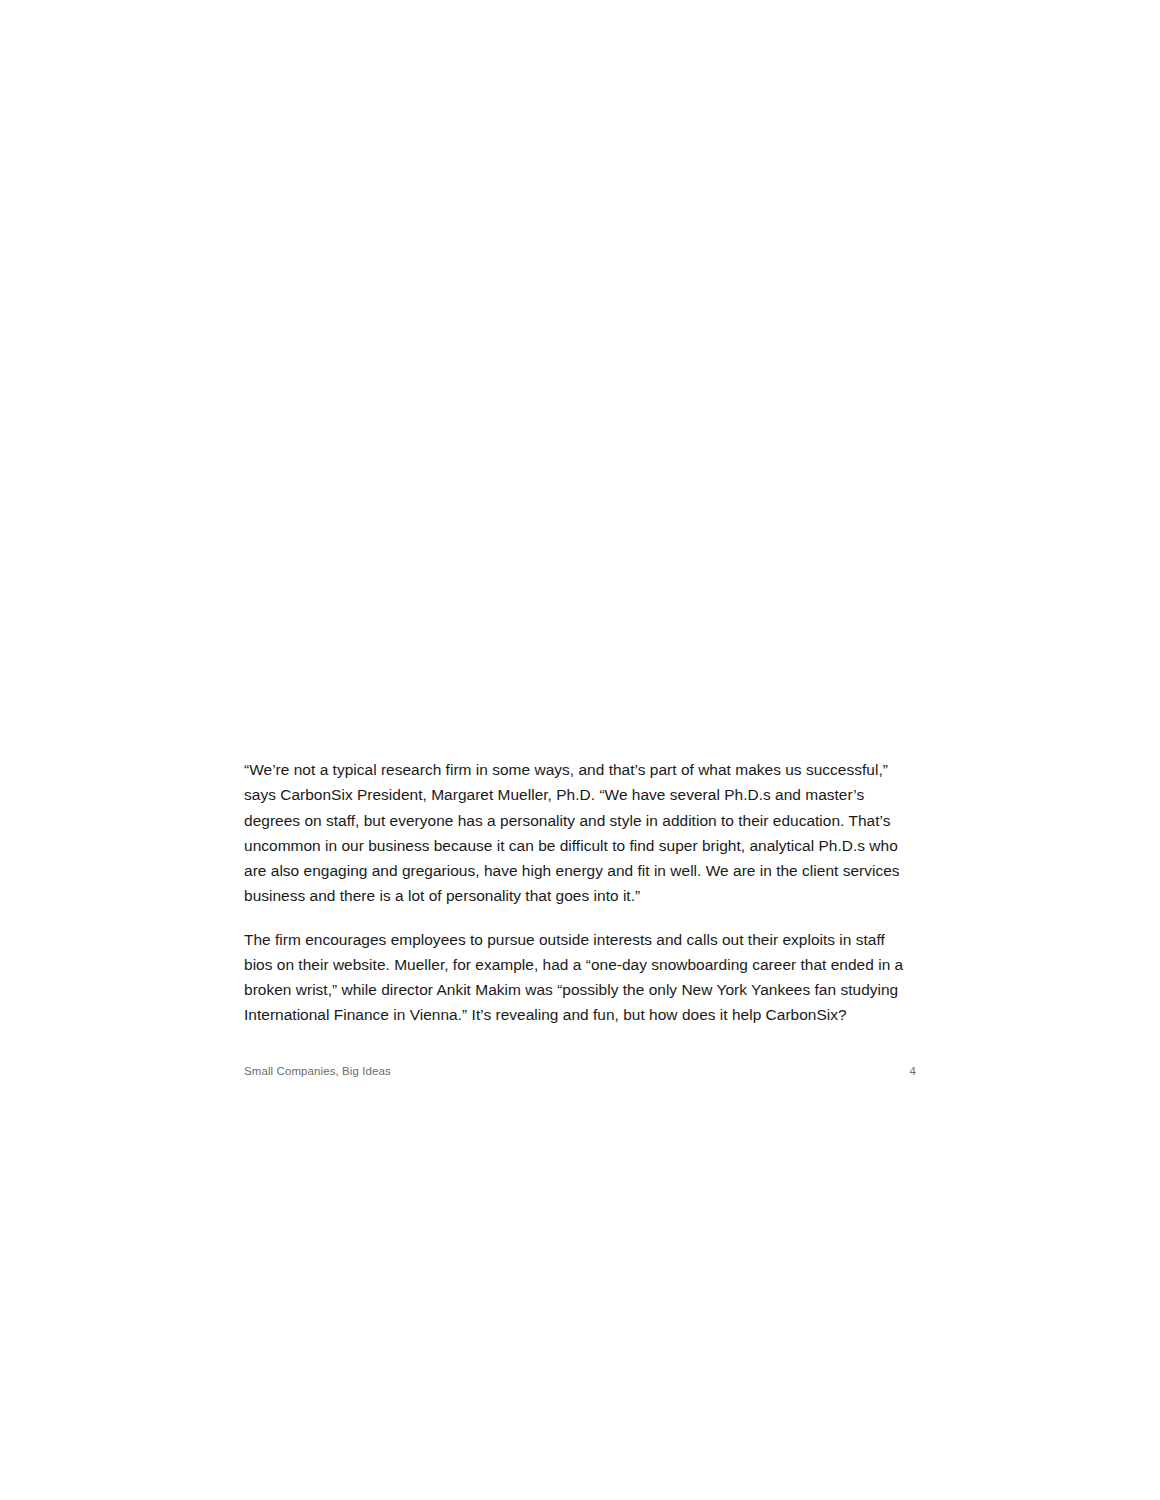“We’re not a typical research firm in some ways, and that’s part of what makes us successful,” says CarbonSix President, Margaret Mueller, Ph.D. “We have several Ph.D.s and master’s degrees on staff, but everyone has a personality and style in addition to their education. That’s uncommon in our business because it can be difficult to find super bright, analytical Ph.D.s who are also engaging and gregarious, have high energy and fit in well. We are in the client services business and there is a lot of personality that goes into it.”
The firm encourages employees to pursue outside interests and calls out their exploits in staff bios on their website. Mueller, for example, had a “one-day snowboarding career that ended in a broken wrist,” while director Ankit Makim was “possibly the only New York Yankees fan studying International Finance in Vienna.” It’s revealing and fun, but how does it help CarbonSix?
Small Companies, Big Ideas
4